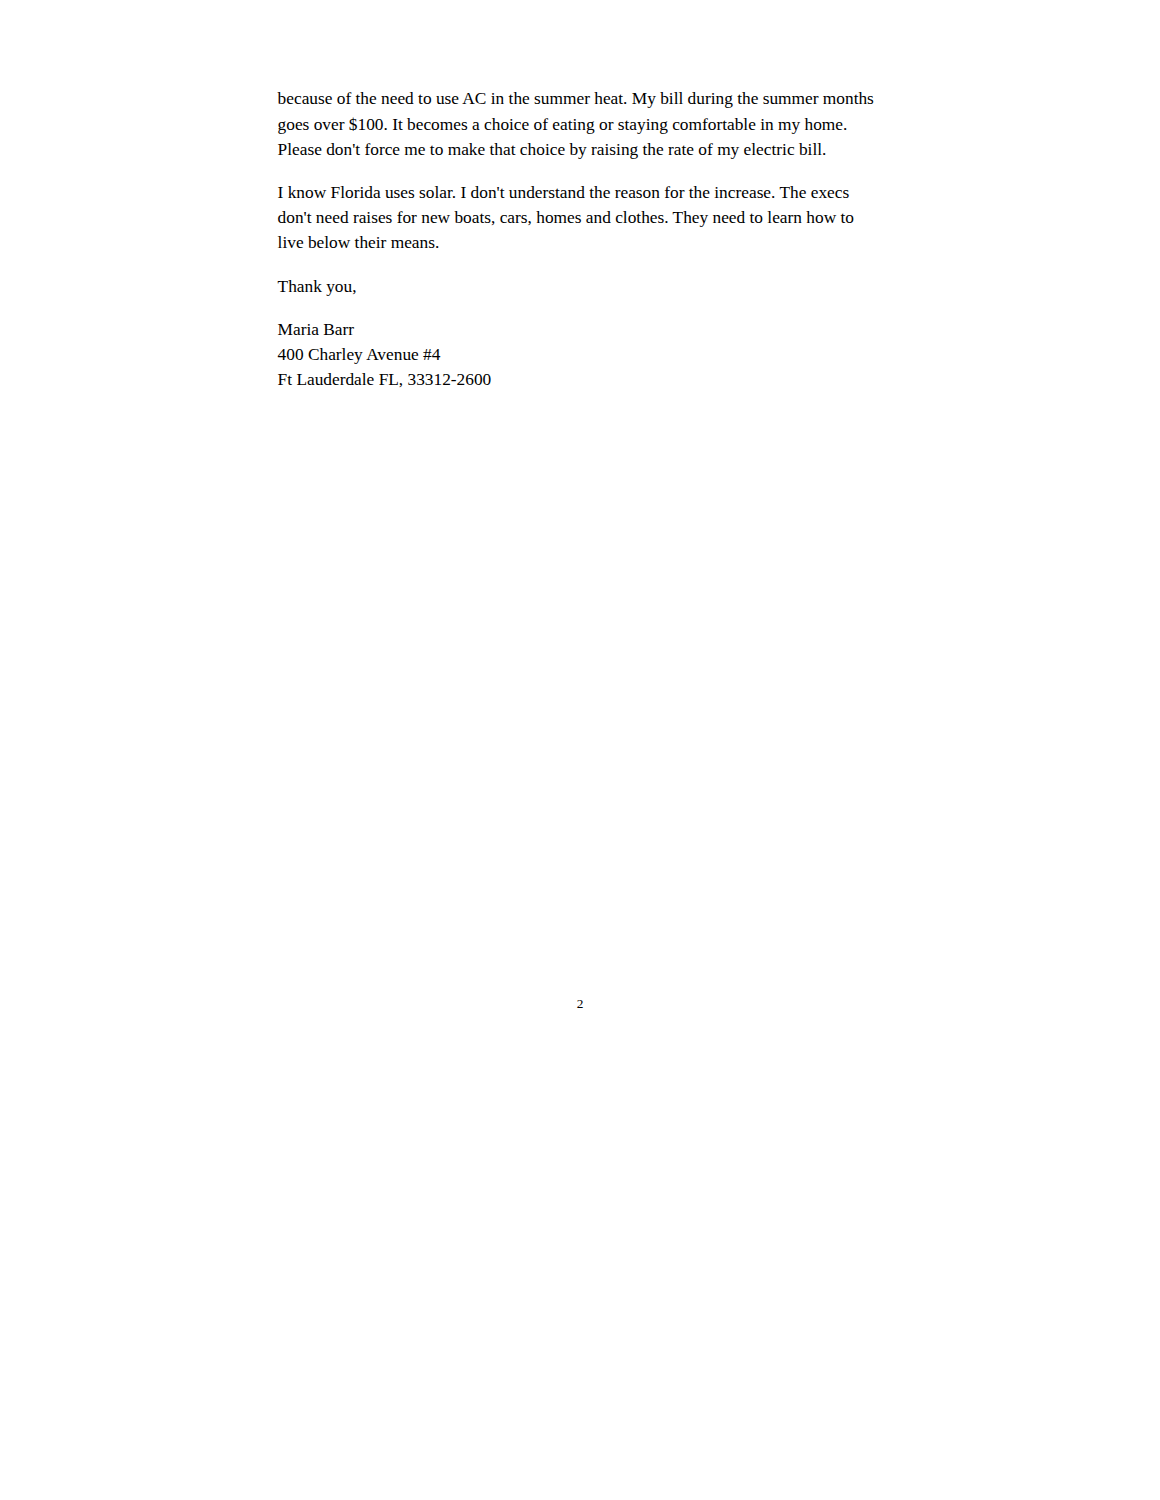because of the need to use AC in the summer heat. My bill during the summer months goes over $100. It becomes a choice of eating or staying comfortable in my home. Please don't force me to make that choice by raising the rate of my electric bill.
I know Florida uses solar. I don't understand the reason for the increase. The execs don't need raises for new boats, cars, homes and clothes. They need to learn how to live below their means.
Thank you,
Maria Barr
400 Charley Avenue #4
Ft Lauderdale FL, 33312-2600
2